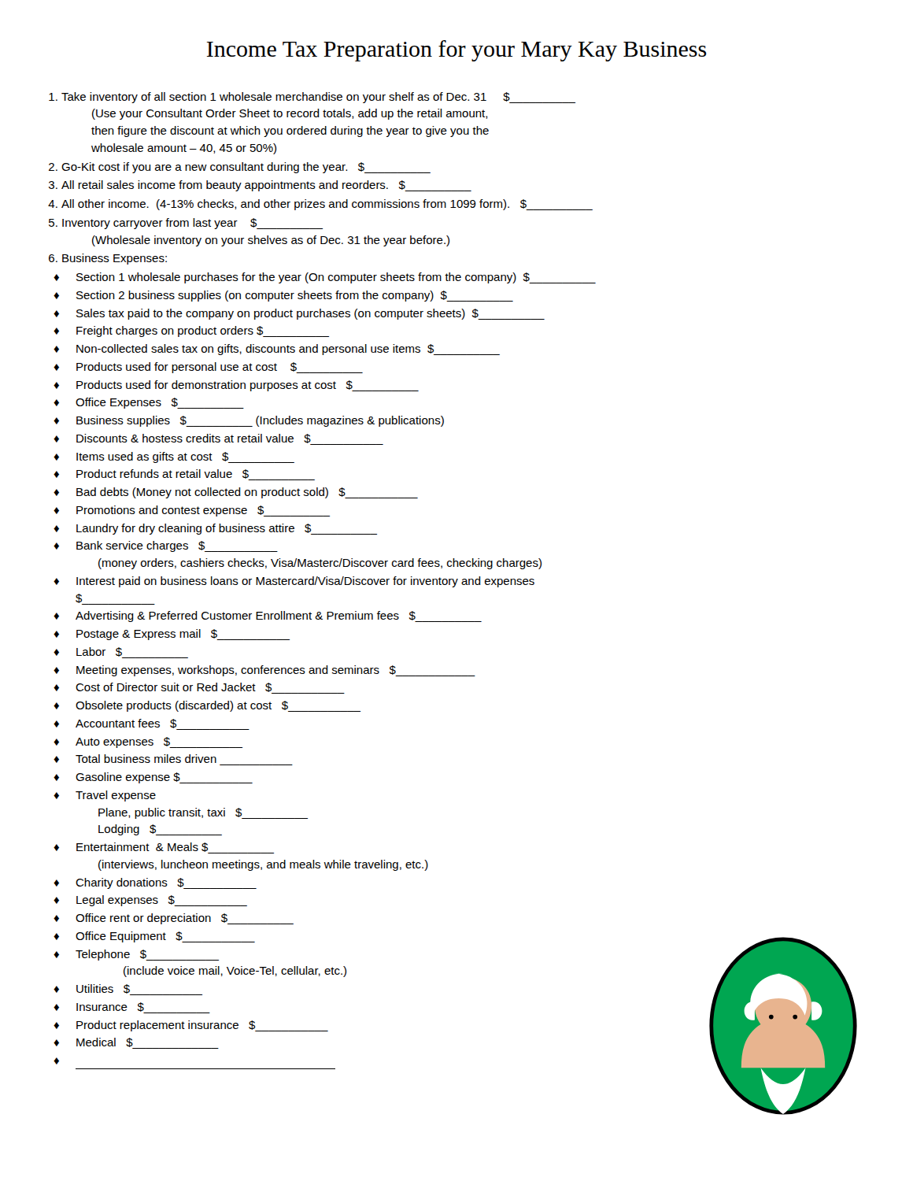Income Tax Preparation for your Mary Kay Business
Take inventory of all section 1 wholesale merchandise on your shelf as of Dec. 31 $__________ (Use your Consultant Order Sheet to record totals, add up the retail amount, then figure the discount at which you ordered during the year to give you the wholesale amount – 40, 45 or 50%)
Go-Kit cost if you are a new consultant during the year. $__________
All retail sales income from beauty appointments and reorders. $__________
All other income. (4-13% checks, and other prizes and commissions from 1099 form). $__________
Inventory carryover from last year $__________ (Wholesale inventory on your shelves as of Dec. 31 the year before.)
Business Expenses:
Section 1 wholesale purchases for the year (On computer sheets from the company) $__________
Section 2 business supplies (on computer sheets from the company) $__________
Sales tax paid to the company on product purchases (on computer sheets) $__________
Freight charges on product orders $__________
Non-collected sales tax on gifts, discounts and personal use items $__________
Products used for personal use at cost $__________
Products used for demonstration purposes at cost $__________
Office Expenses $__________
Business supplies $__________ (Includes magazines & publications)
Discounts & hostess credits at retail value $___________
Items used as gifts at cost $__________
Product refunds at retail value $__________
Bad debts (Money not collected on product sold) $___________
Promotions and contest expense $__________
Laundry for dry cleaning of business attire $__________
Bank service charges $___________ (money orders, cashiers checks, Visa/Masterc/Discover card fees, checking charges)
Interest paid on business loans or Mastercard/Visa/Discover for inventory and expenses $___________
Advertising & Preferred Customer Enrollment & Premium fees $__________
Postage & Express mail $___________
Labor $__________
Meeting expenses, workshops, conferences and seminars $____________
Cost of Director suit or Red Jacket $___________
Obsolete products (discarded) at cost $___________
Accountant fees $___________
Auto expenses $___________
Total business miles driven ___________
Gasoline expense $___________
Travel expense Plane, public transit, taxi $__________ Lodging $__________
Entertainment & Meals $__________ (interviews, luncheon meetings, and meals while traveling, etc.)
Charity donations $___________
Legal expenses $___________
Office rent or depreciation $__________
Office Equipment $___________
Telephone $___________ (include voice mail, Voice-Tel, cellular, etc.)
Utilities $___________
Insurance $__________
Product replacement insurance $___________
Medical $_____________